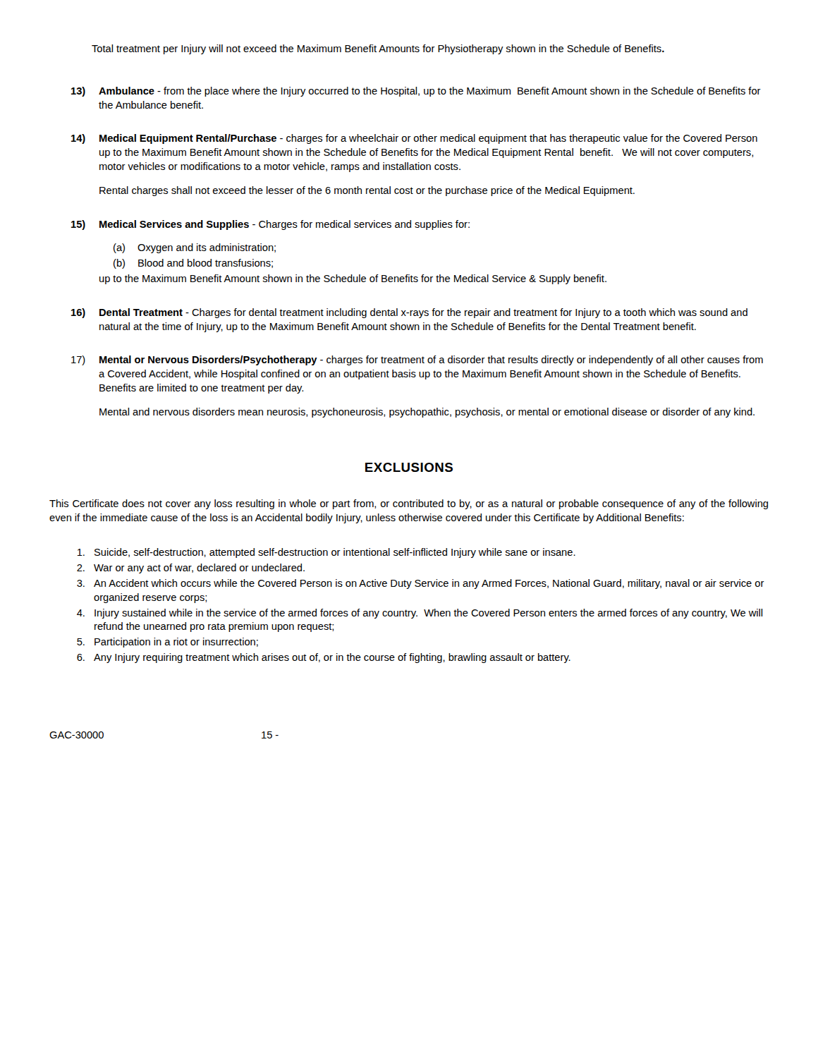Total treatment per Injury will not exceed the Maximum Benefit Amounts for Physiotherapy shown in the Schedule of Benefits.
13)
Ambulance - from the place where the Injury occurred to the Hospital, up to the Maximum Benefit Amount shown in the Schedule of Benefits for the Ambulance benefit.
14)
Medical Equipment Rental/Purchase - charges for a wheelchair or other medical equipment that has therapeutic value for the Covered Person up to the Maximum Benefit Amount shown in the Schedule of Benefits for the Medical Equipment Rental benefit. We will not cover computers, motor vehicles or modifications to a motor vehicle, ramps and installation costs.
Rental charges shall not exceed the lesser of the 6 month rental cost or the purchase price of the Medical Equipment.
15)
Medical Services and Supplies - Charges for medical services and supplies for:
(a) Oxygen and its administration;
(b) Blood and blood transfusions;
up to the Maximum Benefit Amount shown in the Schedule of Benefits for the Medical Service & Supply benefit.
16)
Dental Treatment - Charges for dental treatment including dental x-rays for the repair and treatment for Injury to a tooth which was sound and natural at the time of Injury, up to the Maximum Benefit Amount shown in the Schedule of Benefits for the Dental Treatment benefit.
17)
Mental or Nervous Disorders/Psychotherapy - charges for treatment of a disorder that results directly or independently of all other causes from a Covered Accident, while Hospital confined or on an outpatient basis up to the Maximum Benefit Amount shown in the Schedule of Benefits. Benefits are limited to one treatment per day.
Mental and nervous disorders mean neurosis, psychoneurosis, psychopathic, psychosis, or mental or emotional disease or disorder of any kind.
EXCLUSIONS
This Certificate does not cover any loss resulting in whole or part from, or contributed to by, or as a natural or probable consequence of any of the following even if the immediate cause of the loss is an Accidental bodily Injury, unless otherwise covered under this Certificate by Additional Benefits:
Suicide, self-destruction, attempted self-destruction or intentional self-inflicted Injury while sane or insane.
War or any act of war, declared or undeclared.
An Accident which occurs while the Covered Person is on Active Duty Service in any Armed Forces, National Guard, military, naval or air service or organized reserve corps;
Injury sustained while in the service of the armed forces of any country. When the Covered Person enters the armed forces of any country, We will refund the unearned pro rata premium upon request;
Participation in a riot or insurrection;
Any Injury requiring treatment which arises out of, or in the course of fighting, brawling assault or battery.
GAC-30000
15 -